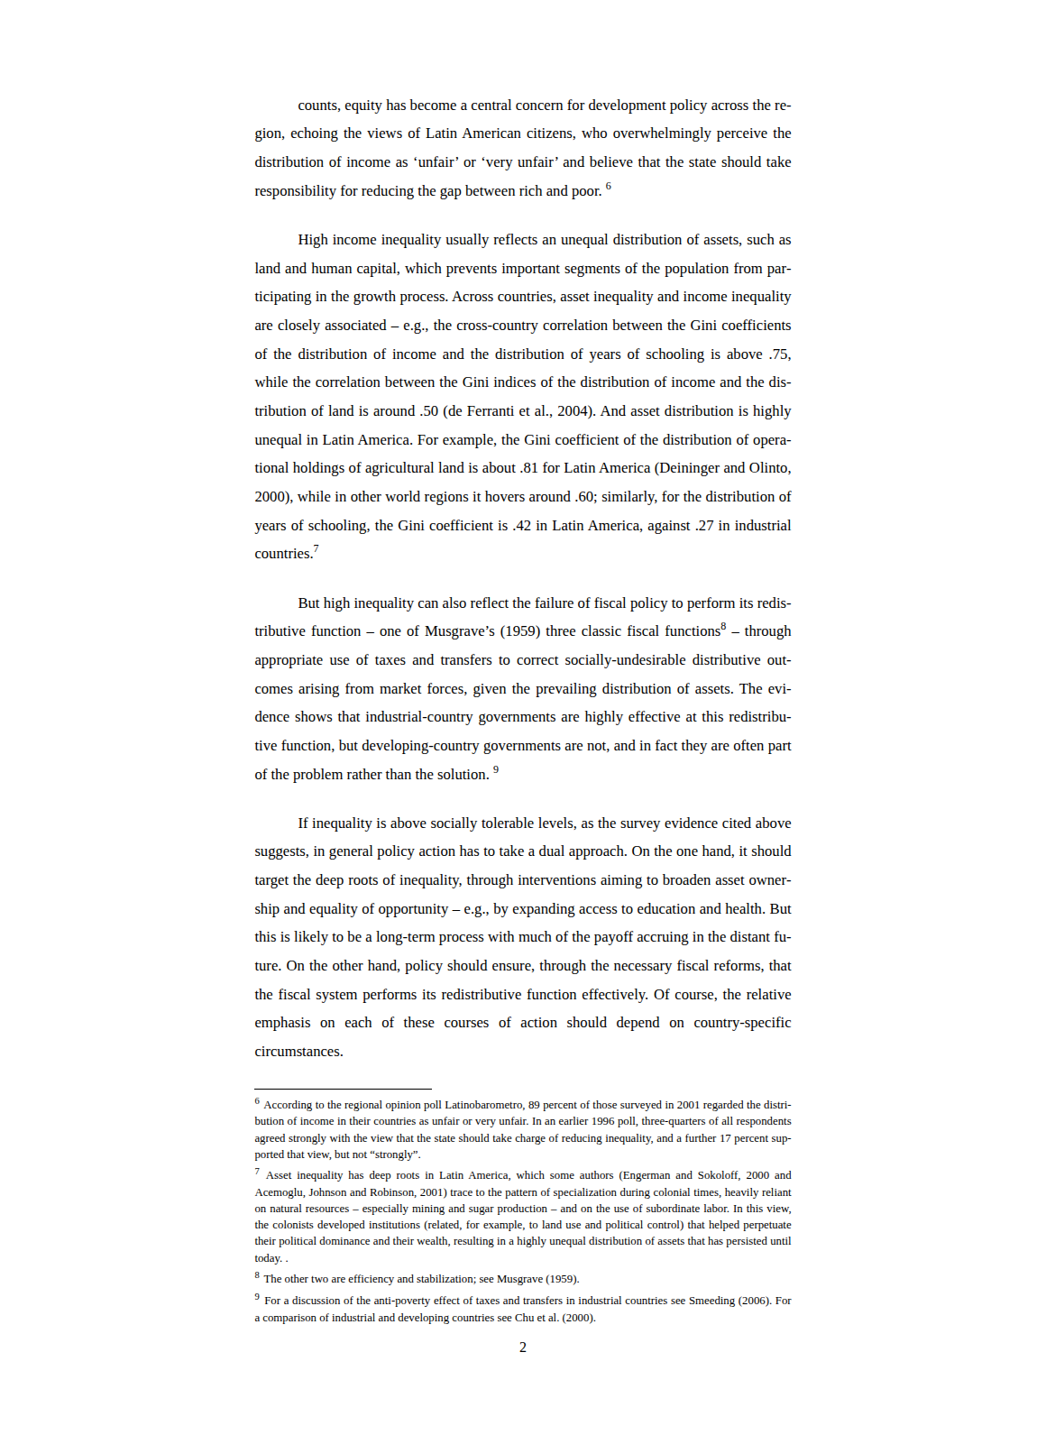counts, equity has become a central concern for development policy across the region, echoing the views of Latin American citizens, who overwhelmingly perceive the distribution of income as ‘unfair’ or ‘very unfair’ and believe that the state should take responsibility for reducing the gap between rich and poor. 6
High income inequality usually reflects an unequal distribution of assets, such as land and human capital, which prevents important segments of the population from participating in the growth process. Across countries, asset inequality and income inequality are closely associated – e.g., the cross-country correlation between the Gini coefficients of the distribution of income and the distribution of years of schooling is above .75, while the correlation between the Gini indices of the distribution of income and the distribution of land is around .50 (de Ferranti et al., 2004). And asset distribution is highly unequal in Latin America. For example, the Gini coefficient of the distribution of operational holdings of agricultural land is about .81 for Latin America (Deininger and Olinto, 2000), while in other world regions it hovers around .60; similarly, for the distribution of years of schooling, the Gini coefficient is .42 in Latin America, against .27 in industrial countries.7
But high inequality can also reflect the failure of fiscal policy to perform its redistributive function – one of Musgrave’s (1959) three classic fiscal functions8 – through appropriate use of taxes and transfers to correct socially-undesirable distributive outcomes arising from market forces, given the prevailing distribution of assets. The evidence shows that industrial-country governments are highly effective at this redistributive function, but developing-country governments are not, and in fact they are often part of the problem rather than the solution. 9
If inequality is above socially tolerable levels, as the survey evidence cited above suggests, in general policy action has to take a dual approach. On the one hand, it should target the deep roots of inequality, through interventions aiming to broaden asset ownership and equality of opportunity – e.g., by expanding access to education and health. But this is likely to be a long-term process with much of the payoff accruing in the distant future. On the other hand, policy should ensure, through the necessary fiscal reforms, that the fiscal system performs its redistributive function effectively. Of course, the relative emphasis on each of these courses of action should depend on country-specific circumstances.
6 According to the regional opinion poll Latinobarometro, 89 percent of those surveyed in 2001 regarded the distribution of income in their countries as unfair or very unfair. In an earlier 1996 poll, three-quarters of all respondents agreed strongly with the view that the state should take charge of reducing inequality, and a further 17 percent supported that view, but not “strongly”.
7 Asset inequality has deep roots in Latin America, which some authors (Engerman and Sokoloff, 2000 and Acemoglu, Johnson and Robinson, 2001) trace to the pattern of specialization during colonial times, heavily reliant on natural resources – especially mining and sugar production – and on the use of subordinate labor. In this view, the colonists developed institutions (related, for example, to land use and political control) that helped perpetuate their political dominance and their wealth, resulting in a highly unequal distribution of assets that has persisted until today. .
8 The other two are efficiency and stabilization; see Musgrave (1959).
9 For a discussion of the anti-poverty effect of taxes and transfers in industrial countries see Smeeding (2006). For a comparison of industrial and developing countries see Chu et al. (2000).
2